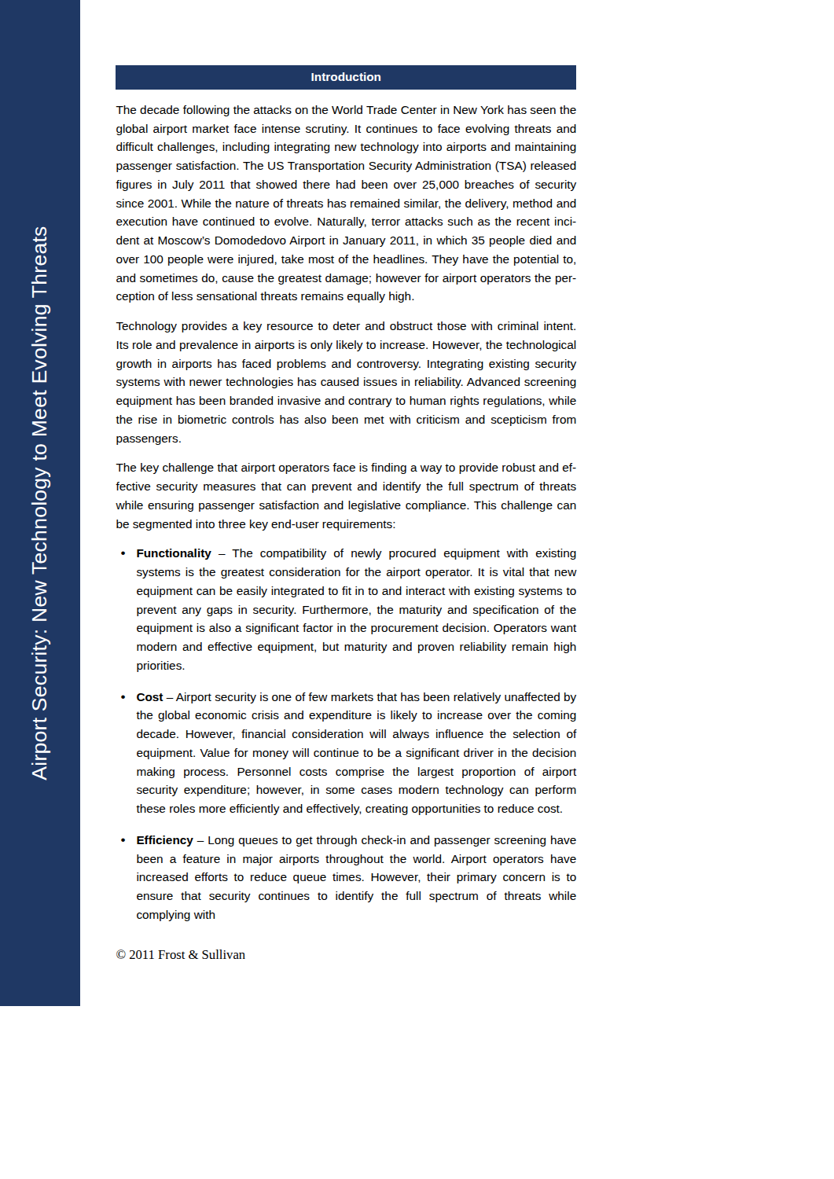Airport Security: New Technology to Meet Evolving Threats
Introduction
The decade following the attacks on the World Trade Center in New York has seen the global airport market face intense scrutiny. It continues to face evolving threats and difficult challenges, including integrating new technology into airports and maintaining passenger satisfaction. The US Transportation Security Administration (TSA) released figures in July 2011 that showed there had been over 25,000 breaches of security since 2001. While the nature of threats has remained similar, the delivery, method and execution have continued to evolve. Naturally, terror attacks such as the recent incident at Moscow’s Domodedovo Airport in January 2011, in which 35 people died and over 100 people were injured, take most of the headlines. They have the potential to, and sometimes do, cause the greatest damage; however for airport operators the perception of less sensational threats remains equally high.
Technology provides a key resource to deter and obstruct those with criminal intent. Its role and prevalence in airports is only likely to increase. However, the technological growth in airports has faced problems and controversy. Integrating existing security systems with newer technologies has caused issues in reliability. Advanced screening equipment has been branded invasive and contrary to human rights regulations, while the rise in biometric controls has also been met with criticism and scepticism from passengers.
The key challenge that airport operators face is finding a way to provide robust and effective security measures that can prevent and identify the full spectrum of threats while ensuring passenger satisfaction and legislative compliance. This challenge can be segmented into three key end-user requirements:
Functionality – The compatibility of newly procured equipment with existing systems is the greatest consideration for the airport operator. It is vital that new equipment can be easily integrated to fit in to and interact with existing systems to prevent any gaps in security. Furthermore, the maturity and specification of the equipment is also a significant factor in the procurement decision. Operators want modern and effective equipment, but maturity and proven reliability remain high priorities.
Cost – Airport security is one of few markets that has been relatively unaffected by the global economic crisis and expenditure is likely to increase over the coming decade. However, financial consideration will always influence the selection of equipment. Value for money will continue to be a significant driver in the decision making process. Personnel costs comprise the largest proportion of airport security expenditure; however, in some cases modern technology can perform these roles more efficiently and effectively, creating opportunities to reduce cost.
Efficiency – Long queues to get through check-in and passenger screening have been a feature in major airports throughout the world. Airport operators have increased efforts to reduce queue times. However, their primary concern is to ensure that security continues to identify the full spectrum of threats while complying with
© 2011 Frost & Sullivan